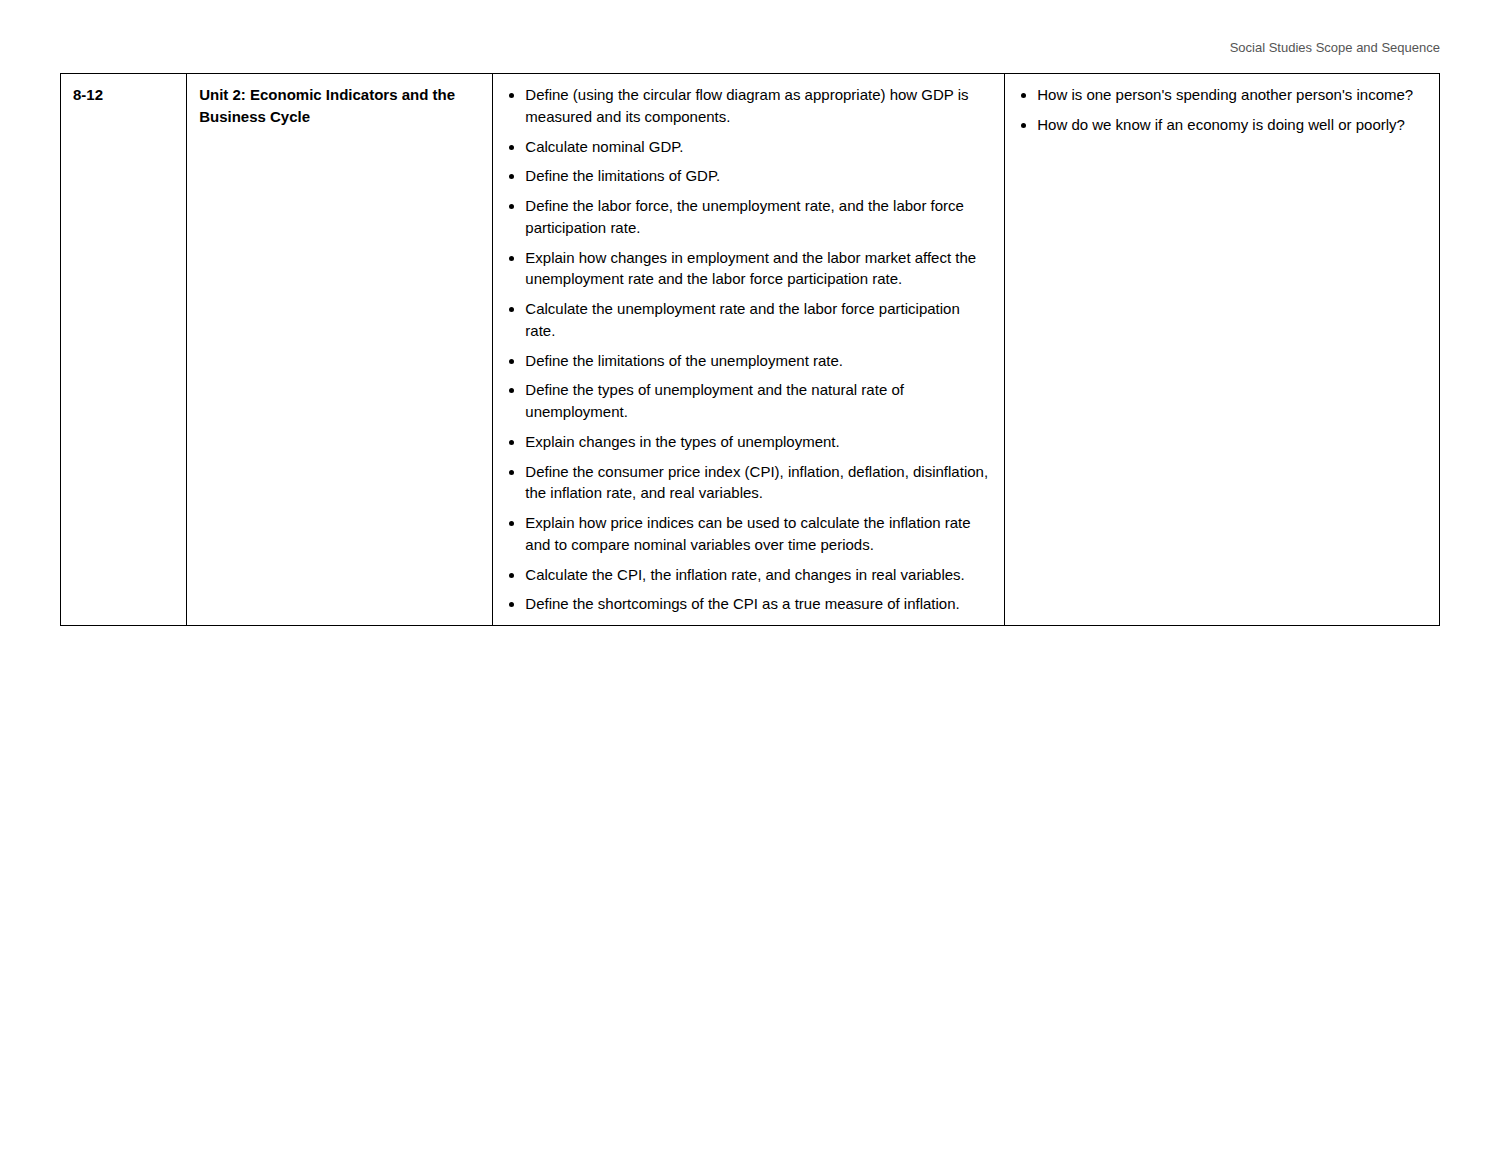Social Studies Scope and Sequence
| 8-12 | Unit 2: Economic Indicators and the Business Cycle | Define (using the circular flow diagram as appropriate) how GDP is measured and its components. Calculate nominal GDP. Define the limitations of GDP. Define the labor force, the unemployment rate, and the labor force participation rate. Explain how changes in employment and the labor market affect the unemployment rate and the labor force participation rate. Calculate the unemployment rate and the labor force participation rate. Define the limitations of the unemployment rate. Define the types of unemployment and the natural rate of unemployment. Explain changes in the types of unemployment. Define the consumer price index (CPI), inflation, deflation, disinflation, the inflation rate, and real variables. Explain how price indices can be used to calculate the inflation rate and to compare nominal variables over time periods. Calculate the CPI, the inflation rate, and changes in real variables. Define the shortcomings of the CPI as a true measure of inflation. | How is one person's spending another person's income? How do we know if an economy is doing well or poorly? |